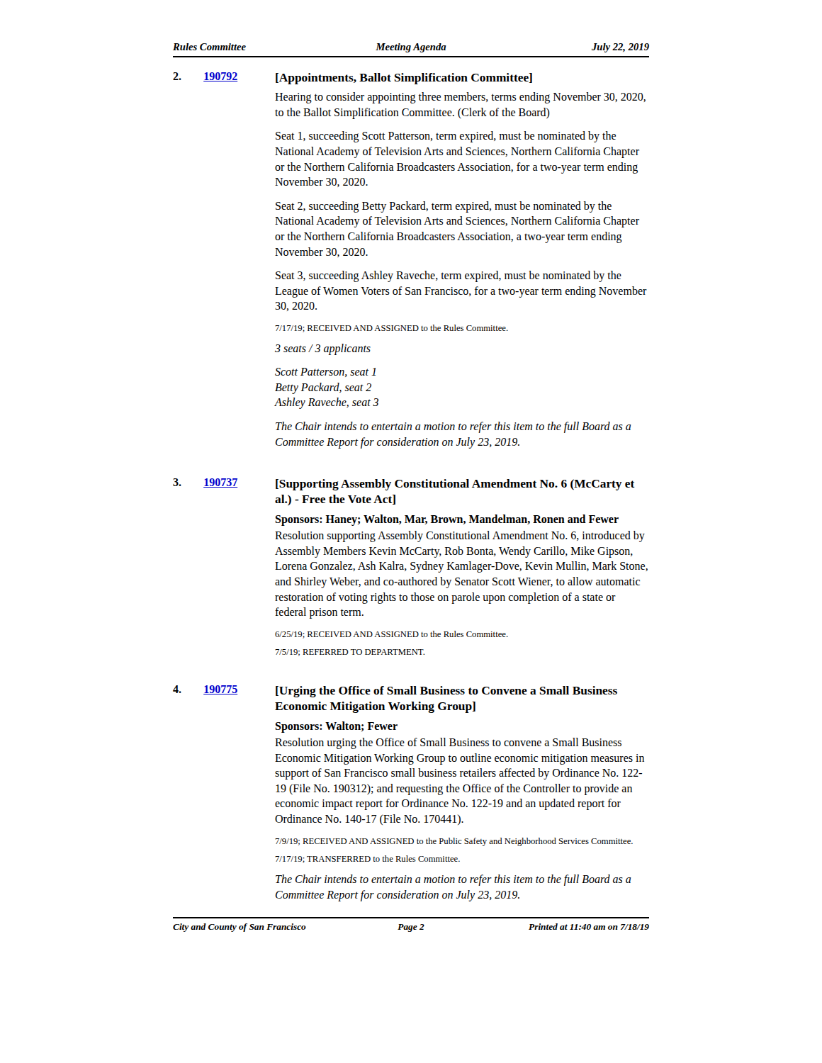Rules Committee
Meeting Agenda
July 22, 2019
2.
190792
[Appointments, Ballot Simplification Committee]
Hearing to consider appointing three members, terms ending November 30, 2020, to the Ballot Simplification Committee. (Clerk of the Board)
Seat 1, succeeding Scott Patterson, term expired, must be nominated by the National Academy of Television Arts and Sciences, Northern California Chapter or the Northern California Broadcasters Association, for a two-year term ending November 30, 2020.
Seat 2, succeeding Betty Packard, term expired, must be nominated by the National Academy of Television Arts and Sciences, Northern California Chapter or the Northern California Broadcasters Association, a two-year term ending November 30, 2020.
Seat 3, succeeding Ashley Raveche, term expired, must be nominated by the League of Women Voters of San Francisco, for a two-year term ending November 30, 2020.
7/17/19; RECEIVED AND ASSIGNED to the Rules Committee.
3 seats / 3 applicants
Scott Patterson, seat 1
Betty Packard, seat 2
Ashley Raveche, seat 3
The Chair intends to entertain a motion to refer this item to the full Board as a Committee Report for consideration on July 23, 2019.
3.
190737
[Supporting Assembly Constitutional Amendment No. 6 (McCarty et al.) - Free the Vote Act]
Sponsors: Haney; Walton, Mar, Brown, Mandelman, Ronen and Fewer
Resolution supporting Assembly Constitutional Amendment No. 6, introduced by Assembly Members Kevin McCarty, Rob Bonta, Wendy Carillo, Mike Gipson, Lorena Gonzalez, Ash Kalra, Sydney Kamlager-Dove, Kevin Mullin, Mark Stone, and Shirley Weber, and co-authored by Senator Scott Wiener, to allow automatic restoration of voting rights to those on parole upon completion of a state or federal prison term.
6/25/19; RECEIVED AND ASSIGNED to the Rules Committee.
7/5/19; REFERRED TO DEPARTMENT.
4.
190775
[Urging the Office of Small Business to Convene a Small Business Economic Mitigation Working Group]
Sponsors: Walton; Fewer
Resolution urging the Office of Small Business to convene a Small Business Economic Mitigation Working Group to outline economic mitigation measures in support of San Francisco small business retailers affected by Ordinance No. 122-19 (File No. 190312); and requesting the Office of the Controller to provide an economic impact report for Ordinance No. 122-19 and an updated report for Ordinance No. 140-17 (File No. 170441).
7/9/19; RECEIVED AND ASSIGNED to the Public Safety and Neighborhood Services Committee.
7/17/19; TRANSFERRED to the Rules Committee.
The Chair intends to entertain a motion to refer this item to the full Board as a Committee Report for consideration on July 23, 2019.
City and County of San Francisco
Page 2
Printed at 11:40 am on 7/18/19